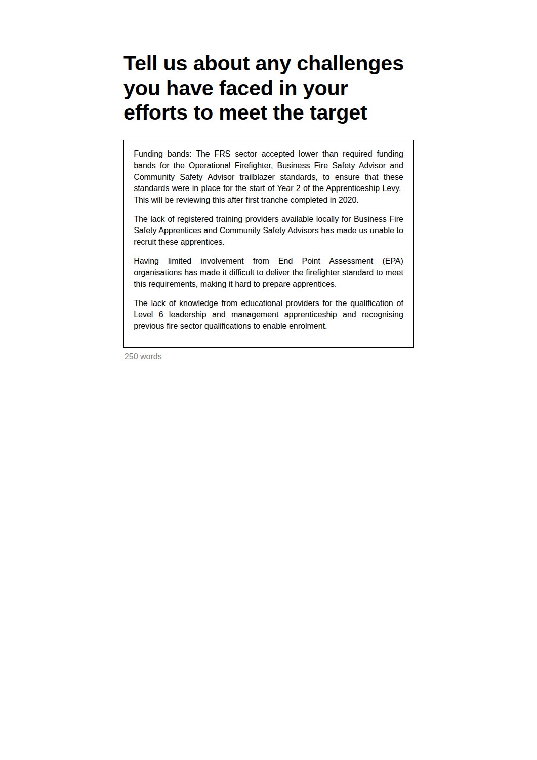Tell us about any challenges you have faced in your efforts to meet the target
Funding bands: The FRS sector accepted lower than required funding bands for the Operational Firefighter, Business Fire Safety Advisor and Community Safety Advisor trailblazer standards, to ensure that these standards were in place for the start of Year 2 of the Apprenticeship Levy. This will be reviewing this after first tranche completed in 2020.
The lack of registered training providers available locally for Business Fire Safety Apprentices and Community Safety Advisors has made us unable to recruit these apprentices.
Having limited involvement from End Point Assessment (EPA) organisations has made it difficult to deliver the firefighter standard to meet this requirements, making it hard to prepare apprentices.
The lack of knowledge from educational providers for the qualification of Level 6 leadership and management apprenticeship and recognising previous fire sector qualifications to enable enrolment.
250 words